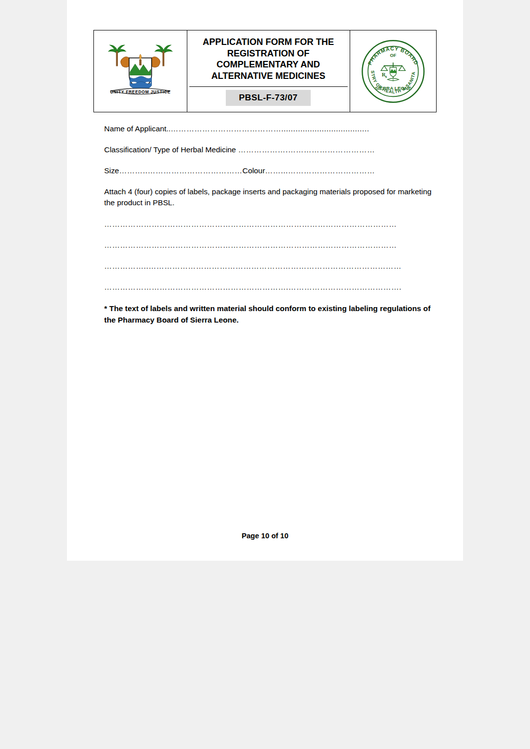| UNITY FREEDOM JUSTICE | / APPLICATION FORM FOR THE REGISTRATION OF COMPLEMENTARY AND ALTERNATIVE MEDICINES / / PBSL-F-73/07 / | PHARMACY BOARD MINISTRY OF HEALTH & SANITATION OF SIERRA LEONE R x |
Name of Applicant..…………………………………….....................................
Classification/ Type of Herbal Medicine ……………….……………………………
Size………..………………………………Colour……...……………………………
Attach 4 (four) copies of labels, package inserts and packaging materials proposed for marketing the product in PBSL.
…………………………………………………………………………………………………
…………………………………………………………………………………………………
……………..……………………………………………………………………………………
…………………………………………………………….…………………………………….
* The text of labels and written material should conform to existing labeling regulations of the Pharmacy Board of Sierra Leone.
Page 10 of 10